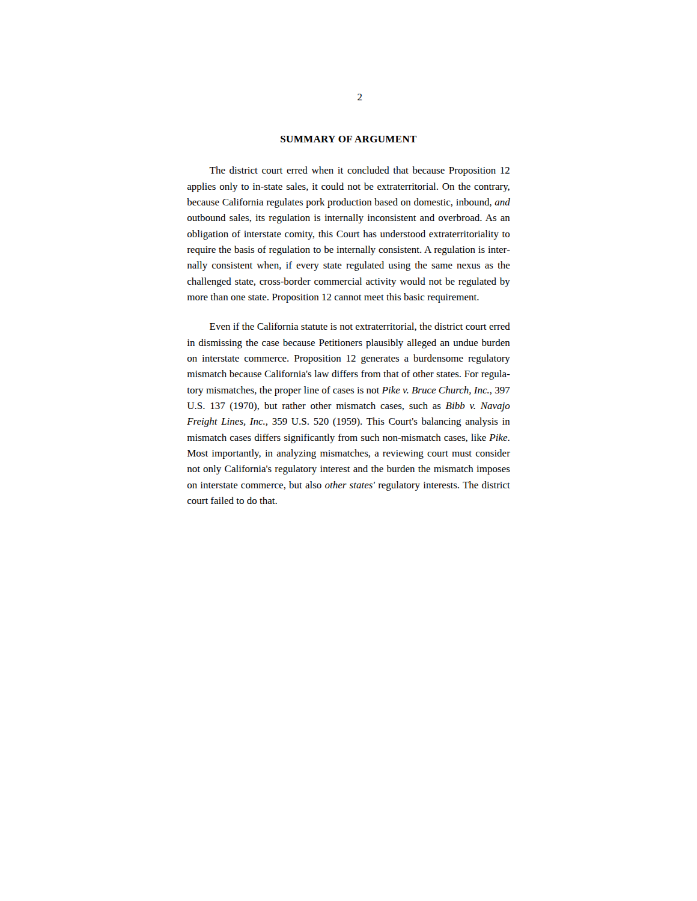2
SUMMARY OF ARGUMENT
The district court erred when it concluded that because Proposition 12 applies only to in-state sales, it could not be extraterritorial. On the contrary, because California regulates pork production based on domestic, inbound, and outbound sales, its regulation is internally inconsistent and overbroad. As an obligation of interstate comity, this Court has understood extraterritoriality to require the basis of regulation to be internally consistent. A regulation is internally consistent when, if every state regulated using the same nexus as the challenged state, cross-border commercial activity would not be regulated by more than one state. Proposition 12 cannot meet this basic requirement.
Even if the California statute is not extraterritorial, the district court erred in dismissing the case because Petitioners plausibly alleged an undue burden on interstate commerce. Proposition 12 generates a burdensome regulatory mismatch because California's law differs from that of other states. For regulatory mismatches, the proper line of cases is not Pike v. Bruce Church, Inc., 397 U.S. 137 (1970), but rather other mismatch cases, such as Bibb v. Navajo Freight Lines, Inc., 359 U.S. 520 (1959). This Court's balancing analysis in mismatch cases differs significantly from such non-mismatch cases, like Pike. Most importantly, in analyzing mismatches, a reviewing court must consider not only California's regulatory interest and the burden the mismatch imposes on interstate commerce, but also other states' regulatory interests. The district court failed to do that.